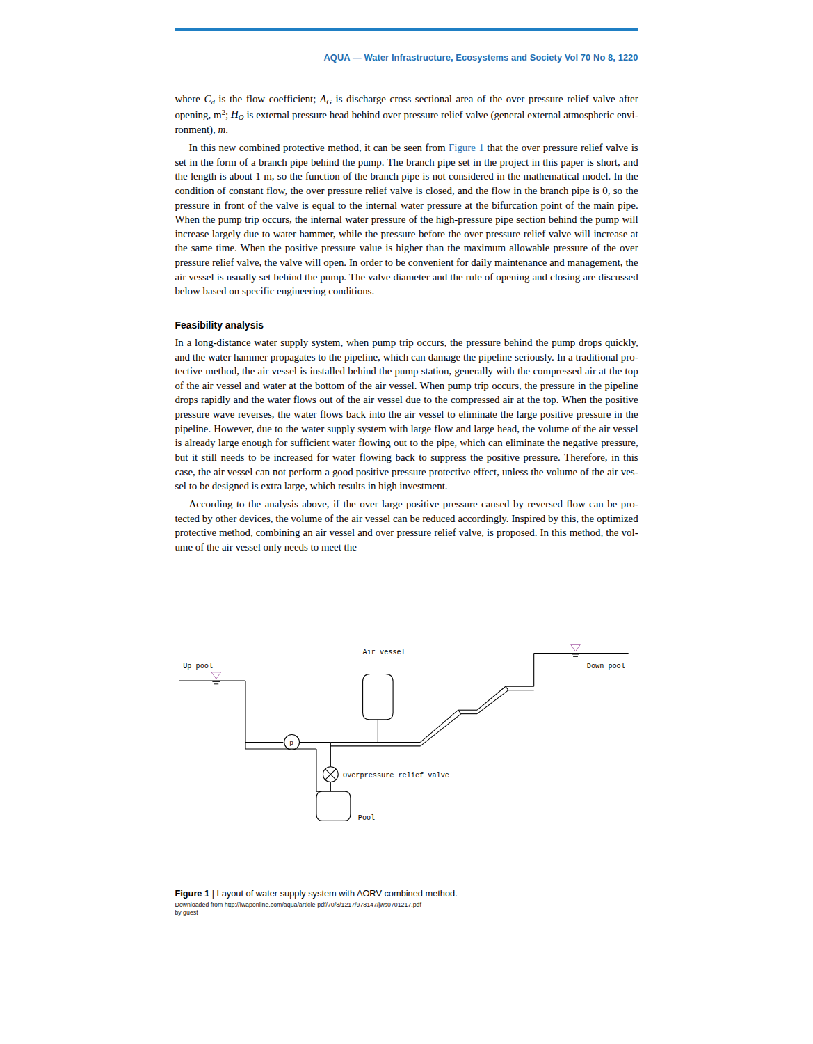AQUA — Water Infrastructure, Ecosystems and Society Vol 70 No 8, 1220
where Cd is the flow coefficient; AG is discharge cross sectional area of the over pressure relief valve after opening, m2; HO is external pressure head behind over pressure relief valve (general external atmospheric environment), m.
In this new combined protective method, it can be seen from Figure 1 that the over pressure relief valve is set in the form of a branch pipe behind the pump. The branch pipe set in the project in this paper is short, and the length is about 1 m, so the function of the branch pipe is not considered in the mathematical model. In the condition of constant flow, the over pressure relief valve is closed, and the flow in the branch pipe is 0, so the pressure in front of the valve is equal to the internal water pressure at the bifurcation point of the main pipe. When the pump trip occurs, the internal water pressure of the high-pressure pipe section behind the pump will increase largely due to water hammer, while the pressure before the over pressure relief valve will increase at the same time. When the positive pressure value is higher than the maximum allowable pressure of the over pressure relief valve, the valve will open. In order to be convenient for daily maintenance and management, the air vessel is usually set behind the pump. The valve diameter and the rule of opening and closing are discussed below based on specific engineering conditions.
Feasibility analysis
In a long-distance water supply system, when pump trip occurs, the pressure behind the pump drops quickly, and the water hammer propagates to the pipeline, which can damage the pipeline seriously. In a traditional protective method, the air vessel is installed behind the pump station, generally with the compressed air at the top of the air vessel and water at the bottom of the air vessel. When pump trip occurs, the pressure in the pipeline drops rapidly and the water flows out of the air vessel due to the compressed air at the top. When the positive pressure wave reverses, the water flows back into the air vessel to eliminate the large positive pressure in the pipeline. However, due to the water supply system with large flow and large head, the volume of the air vessel is already large enough for sufficient water flowing out to the pipe, which can eliminate the negative pressure, but it still needs to be increased for water flowing back to suppress the positive pressure. Therefore, in this case, the air vessel can not perform a good positive pressure protective effect, unless the volume of the air vessel to be designed is extra large, which results in high investment.
According to the analysis above, if the over large positive pressure caused by reversed flow can be protected by other devices, the volume of the air vessel can be reduced accordingly. Inspired by this, the optimized protective method, combining an air vessel and over pressure relief valve, is proposed. In this method, the volume of the air vessel only needs to meet the
p Up pool Down pool Air vessel Overpressure relief valve Pool
Figure 1 | Layout of water supply system with AORV combined method.
Downloaded from http://iwaponline.com/aqua/article-pdf/70/8/1217/978147/jws0701217.pdf by guest